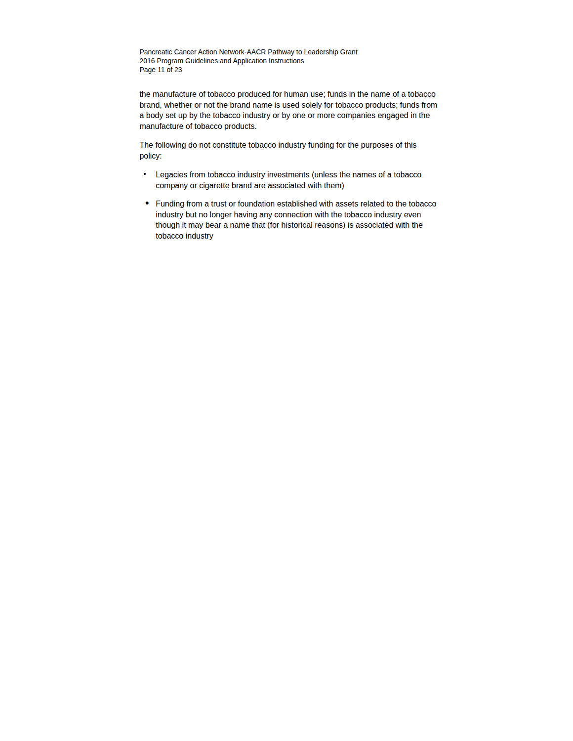Pancreatic Cancer Action Network-AACR Pathway to Leadership Grant
2016 Program Guidelines and Application Instructions
Page 11 of 23
the manufacture of tobacco produced for human use; funds in the name of a tobacco brand, whether or not the brand name is used solely for tobacco products; funds from a body set up by the tobacco industry or by one or more companies engaged in the manufacture of tobacco products.
The following do not constitute tobacco industry funding for the purposes of this policy:
Legacies from tobacco industry investments (unless the names of a tobacco company or cigarette brand are associated with them)
Funding from a trust or foundation established with assets related to the tobacco industry but no longer having any connection with the tobacco industry even though it may bear a name that (for historical reasons) is associated with the tobacco industry